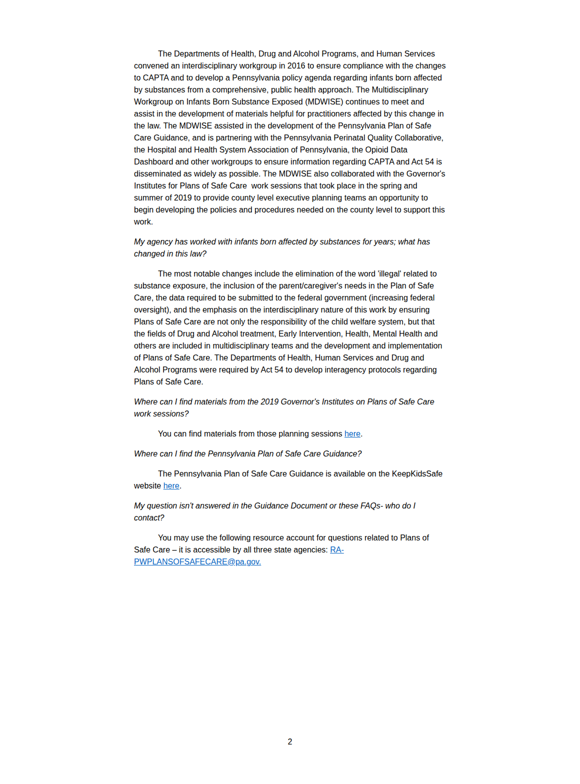The Departments of Health, Drug and Alcohol Programs, and Human Services convened an interdisciplinary workgroup in 2016 to ensure compliance with the changes to CAPTA and to develop a Pennsylvania policy agenda regarding infants born affected by substances from a comprehensive, public health approach. The Multidisciplinary Workgroup on Infants Born Substance Exposed (MDWISE) continues to meet and assist in the development of materials helpful for practitioners affected by this change in the law. The MDWISE assisted in the development of the Pennsylvania Plan of Safe Care Guidance, and is partnering with the Pennsylvania Perinatal Quality Collaborative, the Hospital and Health System Association of Pennsylvania, the Opioid Data Dashboard and other workgroups to ensure information regarding CAPTA and Act 54 is disseminated as widely as possible. The MDWISE also collaborated with the Governor's Institutes for Plans of Safe Care work sessions that took place in the spring and summer of 2019 to provide county level executive planning teams an opportunity to begin developing the policies and procedures needed on the county level to support this work.
My agency has worked with infants born affected by substances for years; what has changed in this law?
The most notable changes include the elimination of the word 'illegal' related to substance exposure, the inclusion of the parent/caregiver's needs in the Plan of Safe Care, the data required to be submitted to the federal government (increasing federal oversight), and the emphasis on the interdisciplinary nature of this work by ensuring Plans of Safe Care are not only the responsibility of the child welfare system, but that the fields of Drug and Alcohol treatment, Early Intervention, Health, Mental Health and others are included in multidisciplinary teams and the development and implementation of Plans of Safe Care. The Departments of Health, Human Services and Drug and Alcohol Programs were required by Act 54 to develop interagency protocols regarding Plans of Safe Care.
Where can I find materials from the 2019 Governor's Institutes on Plans of Safe Care work sessions?
You can find materials from those planning sessions here.
Where can I find the Pennsylvania Plan of Safe Care Guidance?
The Pennsylvania Plan of Safe Care Guidance is available on the KeepKidsSafe website here.
My question isn't answered in the Guidance Document or these FAQs- who do I contact?
You may use the following resource account for questions related to Plans of Safe Care – it is accessible by all three state agencies: RA-PWPLANSOFSAFECARE@pa.gov.
2